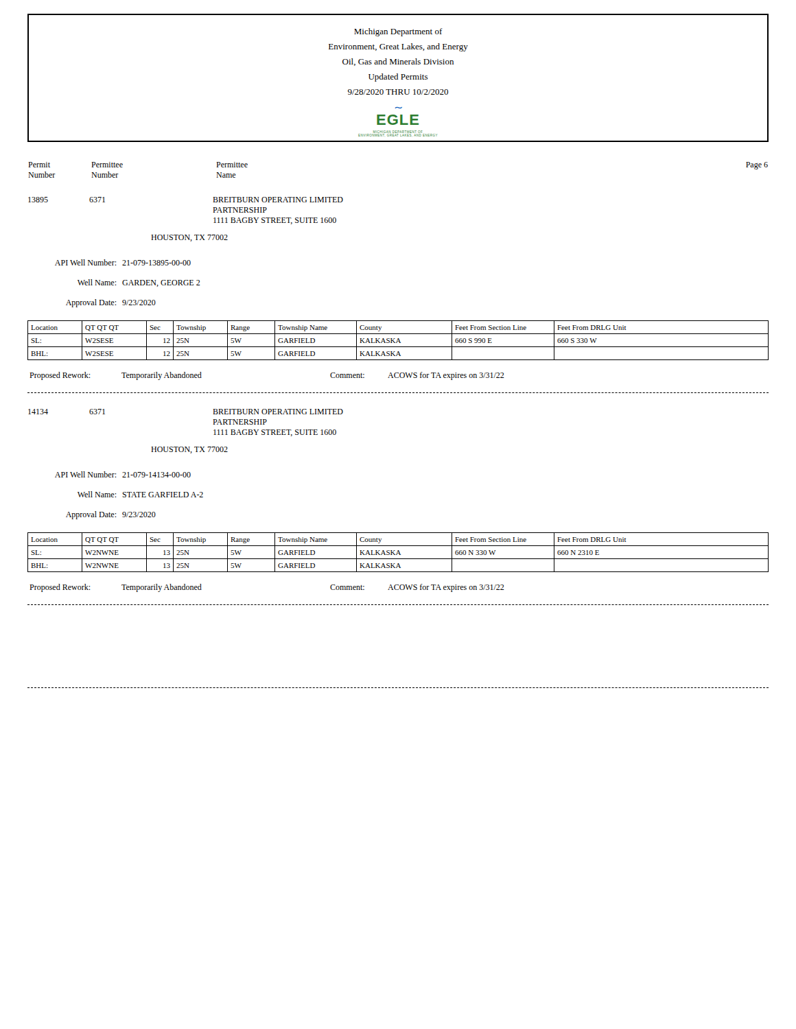Michigan Department of
Environment, Great Lakes, and Energy
Oil, Gas and Minerals Division
Updated Permits
9/28/2020 THRU 10/2/2020
∼
EGLE
MICHIGAN DEPARTMENT OF
ENVIRONMENT, GREAT LAKES, AND ENERGY
| Permit Number | Permittee Number | Permittee Name | Page 6 |
138956371 BREITBURN OPERATING LIMITED
PARTNERSHIP
1111 BAGBY STREET, SUITE 1600
HOUSTON, TX 77002
API Well Number: 21-079-13895-00-00
Well Name: GARDEN, GEORGE 2
Approval Date: 9/23/2020
| Location | QT QT QT | Sec | Township | Range | Township Name | County | Feet From Section Line | Feet From DRLG Unit |
| --- | --- | --- | --- | --- | --- | --- | --- | --- |
| SL: | W2SESE | 12 | 25N | 5W | GARFIELD | KALKASKA | 660 S 990 E | 660 S 330 W |
| BHL: | W2SESE | 12 | 25N | 5W | GARFIELD | KALKASKA | | |
| Proposed Rework: | Temporarily Abandoned | Comment: | ACOWS for TA expires on 3/31/22 |
141346371 BREITBURN OPERATING LIMITED
PARTNERSHIP
1111 BAGBY STREET, SUITE 1600
HOUSTON, TX 77002
API Well Number: 21-079-14134-00-00
Well Name: STATE GARFIELD A-2
Approval Date: 9/23/2020
| Location | QT QT QT | Sec | Township | Range | Township Name | County | Feet From Section Line | Feet From DRLG Unit |
| --- | --- | --- | --- | --- | --- | --- | --- | --- |
| SL: | W2NWNE | 13 | 25N | 5W | GARFIELD | KALKASKA | 660 N 330 W | 660 N 2310 E |
| BHL: | W2NWNE | 13 | 25N | 5W | GARFIELD | KALKASKA | | |
| Proposed Rework: | Temporarily Abandoned | Comment: | ACOWS for TA expires on 3/31/22 |